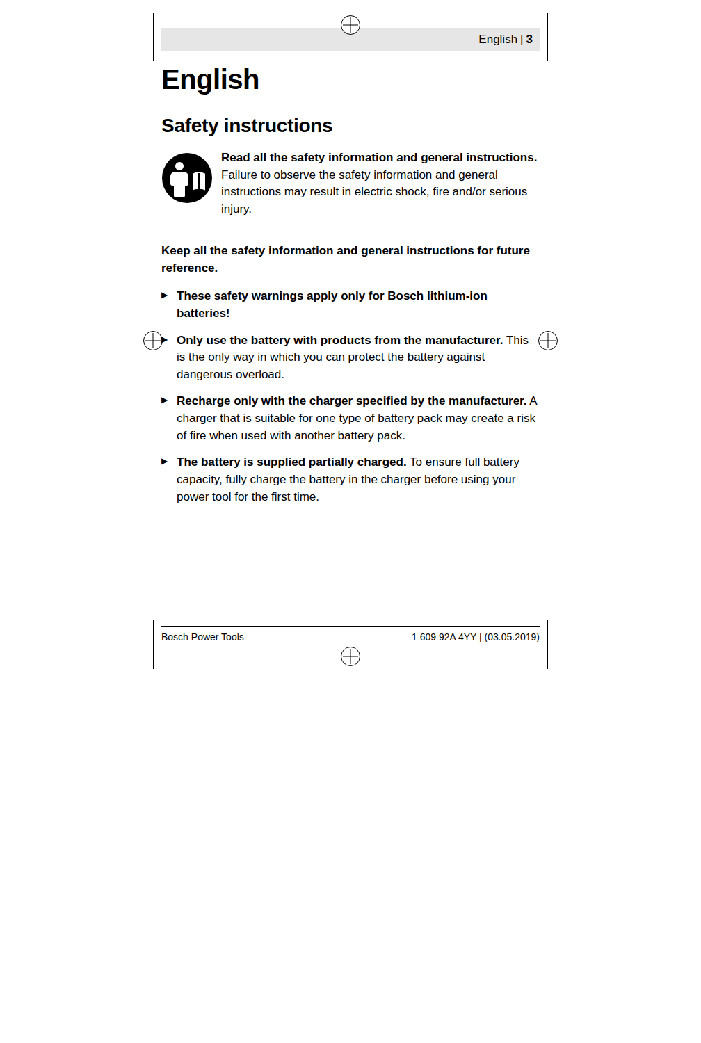English|3
English
Safety instructions
Read all the safety information and general instructions. Failure to observe the safety information and general instructions may result in electric shock, fire and/or serious injury.
Keep all the safety information and general instructions for future reference.
These safety warnings apply only for Bosch lithium-ion batteries!
Only use the battery with products from the manufacturer. This is the only way in which you can protect the battery against dangerous overload.
Recharge only with the charger specified by the manufacturer. A charger that is suitable for one type of battery pack may create a risk of fire when used with another battery pack.
The battery is supplied partially charged. To ensure full battery capacity, fully charge the battery in the charger before using your power tool for the first time.
Bosch Power Tools 1 609 92A 4YY | (03.05.2019)